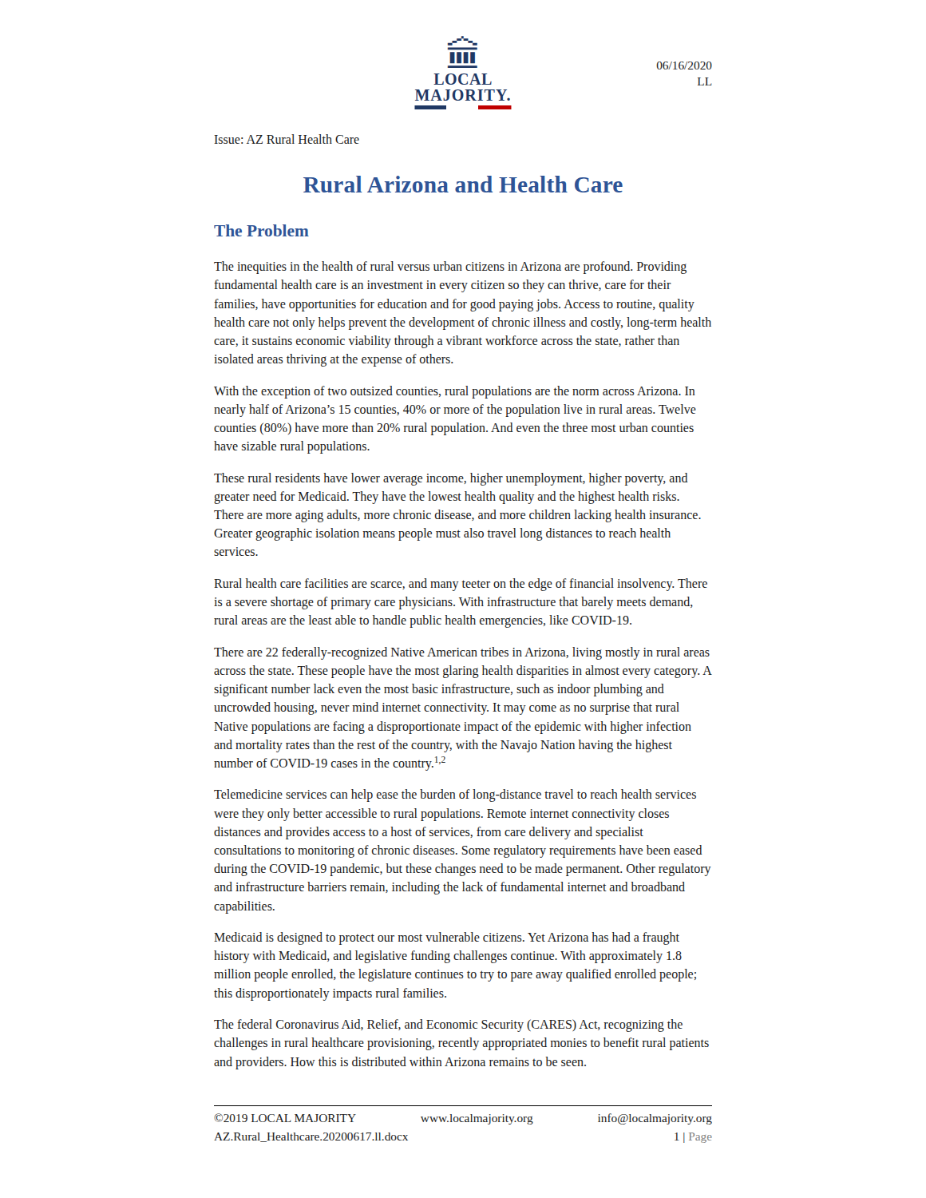🏛 LOCALMAJORITY.
06/16/2020
LL
Issue: AZ Rural Health Care
Rural Arizona and Health Care
The Problem
The inequities in the health of rural versus urban citizens in Arizona are profound. Providing fundamental health care is an investment in every citizen so they can thrive, care for their families, have opportunities for education and for good paying jobs. Access to routine, quality health care not only helps prevent the development of chronic illness and costly, long-term health care, it sustains economic viability through a vibrant workforce across the state, rather than isolated areas thriving at the expense of others.
With the exception of two outsized counties, rural populations are the norm across Arizona. In nearly half of Arizona’s 15 counties, 40% or more of the population live in rural areas. Twelve counties (80%) have more than 20% rural population. And even the three most urban counties have sizable rural populations.
These rural residents have lower average income, higher unemployment, higher poverty, and greater need for Medicaid. They have the lowest health quality and the highest health risks. There are more aging adults, more chronic disease, and more children lacking health insurance. Greater geographic isolation means people must also travel long distances to reach health services.
Rural health care facilities are scarce, and many teeter on the edge of financial insolvency. There is a severe shortage of primary care physicians. With infrastructure that barely meets demand, rural areas are the least able to handle public health emergencies, like COVID-19.
There are 22 federally-recognized Native American tribes in Arizona, living mostly in rural areas across the state. These people have the most glaring health disparities in almost every category. A significant number lack even the most basic infrastructure, such as indoor plumbing and uncrowded housing, never mind internet connectivity. It may come as no surprise that rural Native populations are facing a disproportionate impact of the epidemic with higher infection and mortality rates than the rest of the country, with the Navajo Nation having the highest number of COVID-19 cases in the country.1,2
Telemedicine services can help ease the burden of long-distance travel to reach health services were they only better accessible to rural populations. Remote internet connectivity closes distances and provides access to a host of services, from care delivery and specialist consultations to monitoring of chronic diseases. Some regulatory requirements have been eased during the COVID-19 pandemic, but these changes need to be made permanent. Other regulatory and infrastructure barriers remain, including the lack of fundamental internet and broadband capabilities.
Medicaid is designed to protect our most vulnerable citizens. Yet Arizona has had a fraught history with Medicaid, and legislative funding challenges continue. With approximately 1.8 million people enrolled, the legislature continues to try to pare away qualified enrolled people; this disproportionately impacts rural families.
The federal Coronavirus Aid, Relief, and Economic Security (CARES) Act, recognizing the challenges in rural healthcare provisioning, recently appropriated monies to benefit rural patients and providers. How this is distributed within Arizona remains to be seen.
©2019 LOCAL MAJORITY www.localmajority.org info@localmajority.org
AZ.Rural_Healthcare.20200617.ll.docx 1 | Page